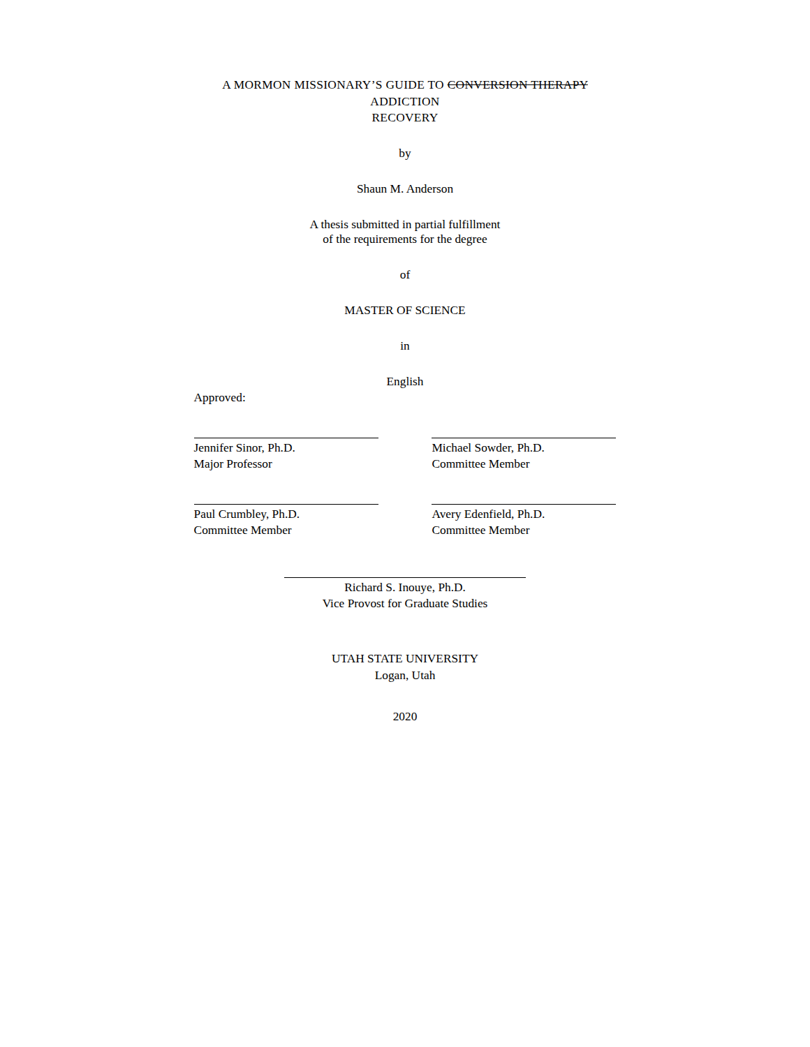A MORMON MISSIONARY’S GUIDE TO CONVERSION THERAPY ADDICTION RECOVERY
by
Shaun M. Anderson
A thesis submitted in partial fulfillment
of the requirements for the degree
of
MASTER OF SCIENCE
in
English
Approved:
| Jennifer Sinor, Ph.D. Major Professor | Michael Sowder, Ph.D. Committee Member |
| Paul Crumbley, Ph.D. Committee Member | Avery Edenfield, Ph.D. Committee Member |
Richard S. Inouye, Ph.D. Vice Provost for Graduate Studies
UTAH STATE UNIVERSITY
Logan, Utah
2020